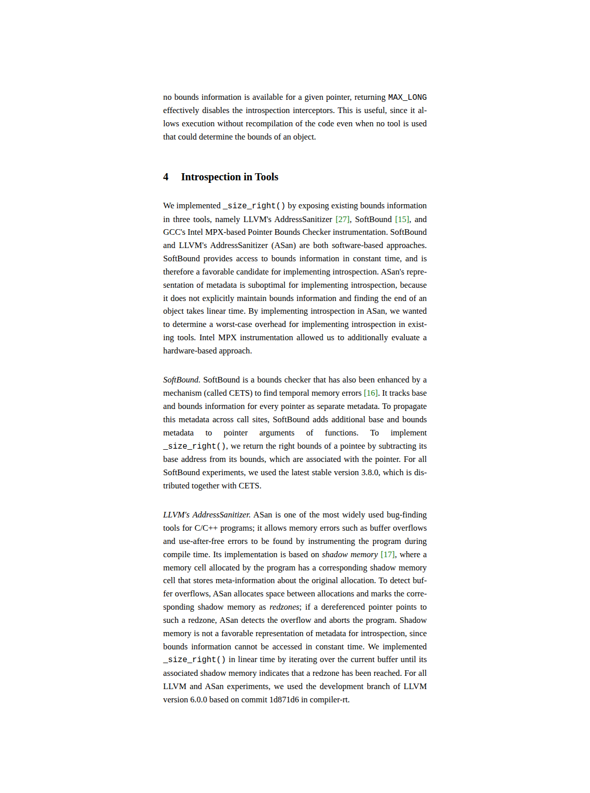no bounds information is available for a given pointer, returning MAX_LONG effectively disables the introspection interceptors. This is useful, since it allows execution without recompilation of the code even when no tool is used that could determine the bounds of an object.
4 Introspection in Tools
We implemented _size_right() by exposing existing bounds information in three tools, namely LLVM's AddressSanitizer [27], SoftBound [15], and GCC's Intel MPX-based Pointer Bounds Checker instrumentation. SoftBound and LLVM's AddressSanitizer (ASan) are both software-based approaches. SoftBound provides access to bounds information in constant time, and is therefore a favorable candidate for implementing introspection. ASan's representation of metadata is suboptimal for implementing introspection, because it does not explicitly maintain bounds information and finding the end of an object takes linear time. By implementing introspection in ASan, we wanted to determine a worst-case overhead for implementing introspection in existing tools. Intel MPX instrumentation allowed us to additionally evaluate a hardware-based approach.
SoftBound. SoftBound is a bounds checker that has also been enhanced by a mechanism (called CETS) to find temporal memory errors [16]. It tracks base and bounds information for every pointer as separate metadata. To propagate this metadata across call sites, SoftBound adds additional base and bounds metadata to pointer arguments of functions. To implement _size_right(), we return the right bounds of a pointee by subtracting its base address from its bounds, which are associated with the pointer. For all SoftBound experiments, we used the latest stable version 3.8.0, which is distributed together with CETS.
LLVM's AddressSanitizer. ASan is one of the most widely used bug-finding tools for C/C++ programs; it allows memory errors such as buffer overflows and use-after-free errors to be found by instrumenting the program during compile time. Its implementation is based on shadow memory [17], where a memory cell allocated by the program has a corresponding shadow memory cell that stores meta-information about the original allocation. To detect buffer overflows, ASan allocates space between allocations and marks the corresponding shadow memory as redzones; if a dereferenced pointer points to such a redzone, ASan detects the overflow and aborts the program. Shadow memory is not a favorable representation of metadata for introspection, since bounds information cannot be accessed in constant time. We implemented _size_right() in linear time by iterating over the current buffer until its associated shadow memory indicates that a redzone has been reached. For all LLVM and ASan experiments, we used the development branch of LLVM version 6.0.0 based on commit 1d871d6 in compiler-rt.